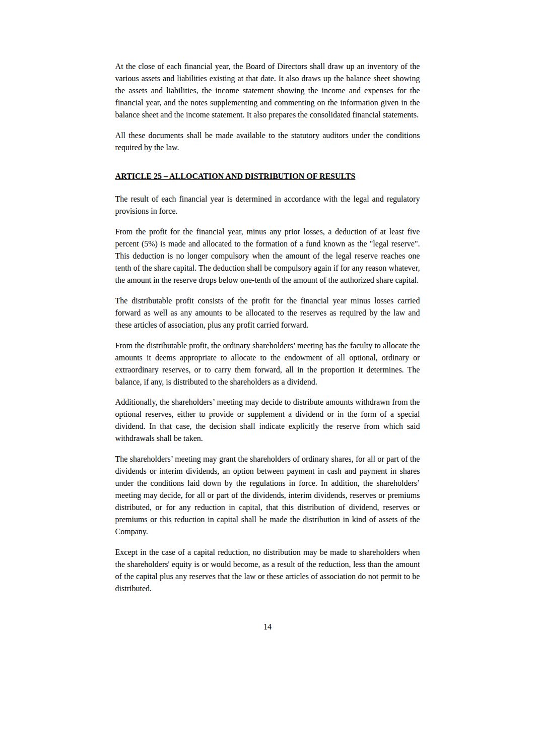At the close of each financial year, the Board of Directors shall draw up an inventory of the various assets and liabilities existing at that date. It also draws up the balance sheet showing the assets and liabilities, the income statement showing the income and expenses for the financial year, and the notes supplementing and commenting on the information given in the balance sheet and the income statement. It also prepares the consolidated financial statements.
All these documents shall be made available to the statutory auditors under the conditions required by the law.
ARTICLE 25 – ALLOCATION AND DISTRIBUTION OF RESULTS
The result of each financial year is determined in accordance with the legal and regulatory provisions in force.
From the profit for the financial year, minus any prior losses, a deduction of at least five percent (5%) is made and allocated to the formation of a fund known as the "legal reserve". This deduction is no longer compulsory when the amount of the legal reserve reaches one tenth of the share capital. The deduction shall be compulsory again if for any reason whatever, the amount in the reserve drops below one-tenth of the amount of the authorized share capital.
The distributable profit consists of the profit for the financial year minus losses carried forward as well as any amounts to be allocated to the reserves as required by the law and these articles of association, plus any profit carried forward.
From the distributable profit, the ordinary shareholders’ meeting has the faculty to allocate the amounts it deems appropriate to allocate to the endowment of all optional, ordinary or extraordinary reserves, or to carry them forward, all in the proportion it determines. The balance, if any, is distributed to the shareholders as a dividend.
Additionally, the shareholders’ meeting may decide to distribute amounts withdrawn from the optional reserves, either to provide or supplement a dividend or in the form of a special dividend. In that case, the decision shall indicate explicitly the reserve from which said withdrawals shall be taken.
The shareholders’ meeting may grant the shareholders of ordinary shares, for all or part of the dividends or interim dividends, an option between payment in cash and payment in shares under the conditions laid down by the regulations in force. In addition, the shareholders’ meeting may decide, for all or part of the dividends, interim dividends, reserves or premiums distributed, or for any reduction in capital, that this distribution of dividend, reserves or premiums or this reduction in capital shall be made the distribution in kind of assets of the Company.
Except in the case of a capital reduction, no distribution may be made to shareholders when the shareholders' equity is or would become, as a result of the reduction, less than the amount of the capital plus any reserves that the law or these articles of association do not permit to be distributed.
14